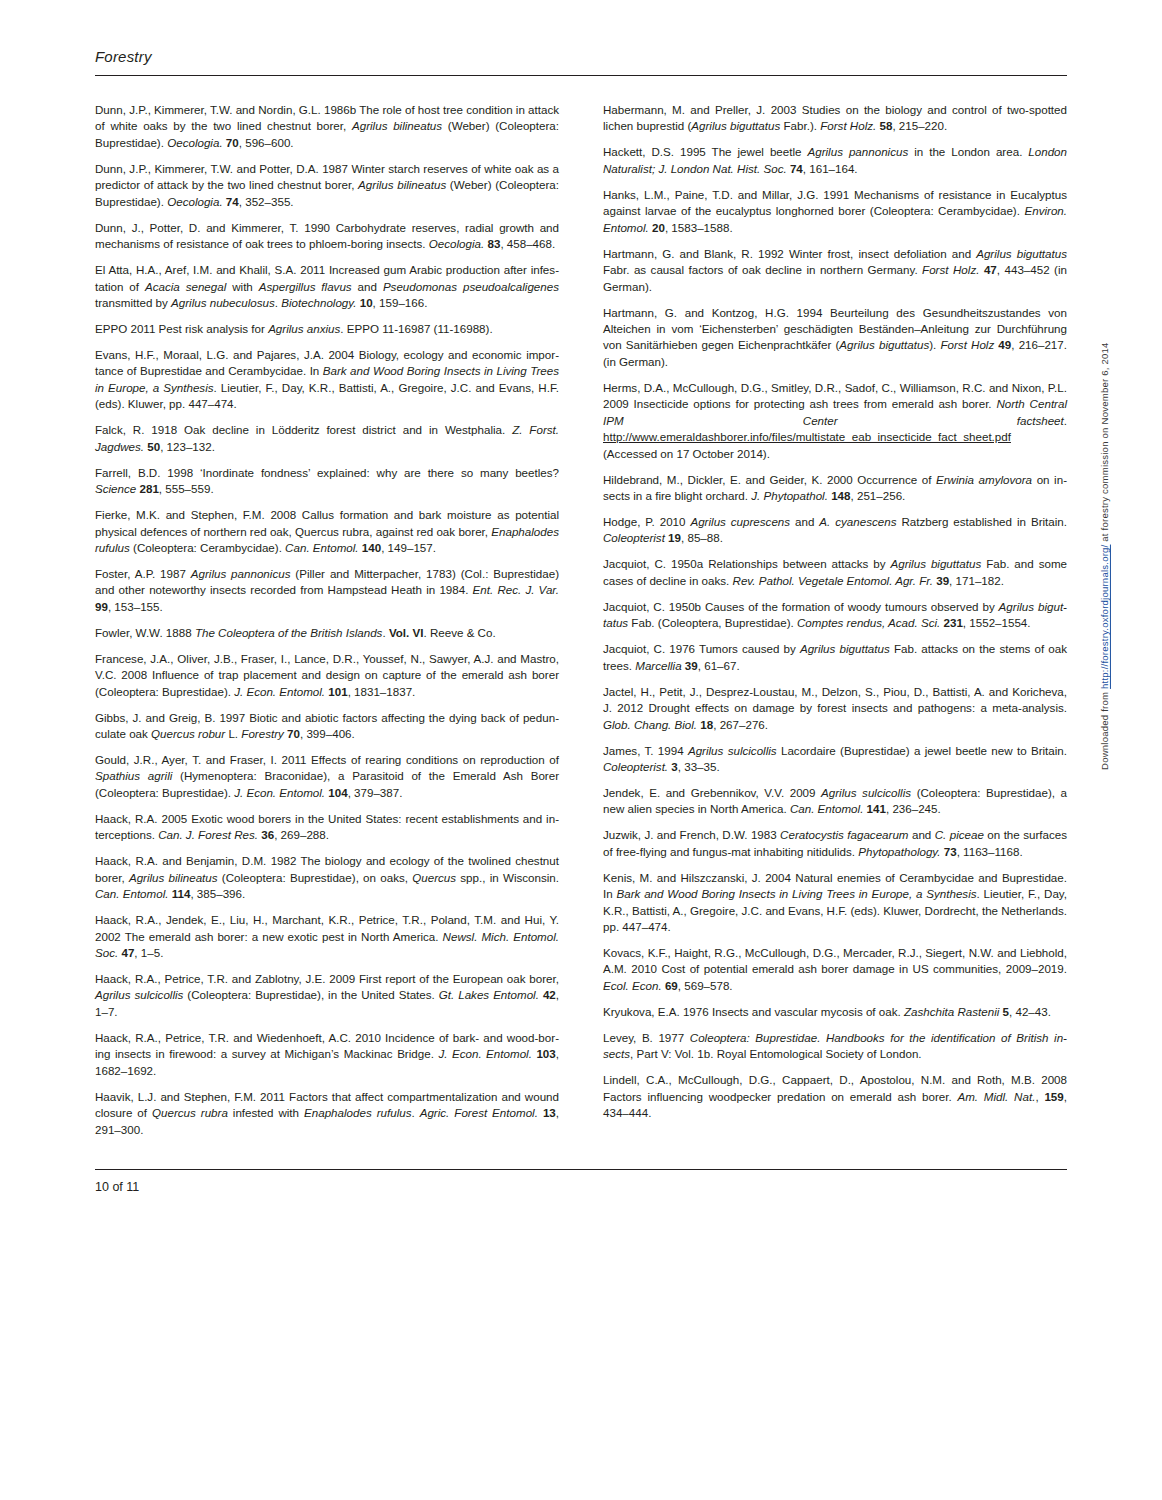Forestry
Downloaded from http://forestry.oxfordjournals.org/ at forestry commission on November 6, 2014
Dunn, J.P., Kimmerer, T.W. and Nordin, G.L. 1986b The role of host tree condition in attack of white oaks by the two lined chestnut borer, Agrilus bilineatus (Weber) (Coleoptera: Buprestidae). Oecologia. 70, 596–600.
Dunn, J.P., Kimmerer, T.W. and Potter, D.A. 1987 Winter starch reserves of white oak as a predictor of attack by the two lined chestnut borer, Agrilus bilineatus (Weber) (Coleoptera: Buprestidae). Oecologia. 74, 352–355.
Dunn, J., Potter, D. and Kimmerer, T. 1990 Carbohydrate reserves, radial growth and mechanisms of resistance of oak trees to phloem-boring insects. Oecologia. 83, 458–468.
El Atta, H.A., Aref, I.M. and Khalil, S.A. 2011 Increased gum Arabic production after infestation of Acacia senegal with Aspergillus flavus and Pseudomonas pseudoalcaligenes transmitted by Agrilus nubeculosus. Biotechnology. 10, 159–166.
EPPO 2011 Pest risk analysis for Agrilus anxius. EPPO 11-16987 (11-16988).
Evans, H.F., Moraal, L.G. and Pajares, J.A. 2004 Biology, ecology and economic importance of Buprestidae and Cerambycidae. In Bark and Wood Boring Insects in Living Trees in Europe, a Synthesis. Lieutier, F., Day, K.R., Battisti, A., Gregoire, J.C. and Evans, H.F. (eds). Kluwer, pp. 447–474.
Falck, R. 1918 Oak decline in Lödderitz forest district and in Westphalia. Z. Forst. Jagdwes. 50, 123–132.
Farrell, B.D. 1998 ‘Inordinate fondness’ explained: why are there so many beetles? Science 281, 555–559.
Fierke, M.K. and Stephen, F.M. 2008 Callus formation and bark moisture as potential physical defences of northern red oak, Quercus rubra, against red oak borer, Enaphalodes rufulus (Coleoptera: Cerambycidae). Can. Entomol. 140, 149–157.
Foster, A.P. 1987 Agrilus pannonicus (Piller and Mitterpacher, 1783) (Col.: Buprestidae) and other noteworthy insects recorded from Hampstead Heath in 1984. Ent. Rec. J. Var. 99, 153–155.
Fowler, W.W. 1888 The Coleoptera of the British Islands. Vol. VI. Reeve & Co.
Francese, J.A., Oliver, J.B., Fraser, I., Lance, D.R., Youssef, N., Sawyer, A.J. and Mastro, V.C. 2008 Influence of trap placement and design on capture of the emerald ash borer (Coleoptera: Buprestidae). J. Econ. Entomol. 101, 1831–1837.
Gibbs, J. and Greig, B. 1997 Biotic and abiotic factors affecting the dying back of pedunculate oak Quercus robur L. Forestry 70, 399–406.
Gould, J.R., Ayer, T. and Fraser, I. 2011 Effects of rearing conditions on reproduction of Spathius agrili (Hymenoptera: Braconidae), a Parasitoid of the Emerald Ash Borer (Coleoptera: Buprestidae). J. Econ. Entomol. 104, 379–387.
Haack, R.A. 2005 Exotic wood borers in the United States: recent establishments and interceptions. Can. J. Forest Res. 36, 269–288.
Haack, R.A. and Benjamin, D.M. 1982 The biology and ecology of the twolined chestnut borer, Agrilus bilineatus (Coleoptera: Buprestidae), on oaks, Quercus spp., in Wisconsin. Can. Entomol. 114, 385–396.
Haack, R.A., Jendek, E., Liu, H., Marchant, K.R., Petrice, T.R., Poland, T.M. and Hui, Y. 2002 The emerald ash borer: a new exotic pest in North America. Newsl. Mich. Entomol. Soc. 47, 1–5.
Haack, R.A., Petrice, T.R. and Zablotny, J.E. 2009 First report of the European oak borer, Agrilus sulcicollis (Coleoptera: Buprestidae), in the United States. Gt. Lakes Entomol. 42, 1–7.
Haack, R.A., Petrice, T.R. and Wiedenhoeft, A.C. 2010 Incidence of bark- and wood-boring insects in firewood: a survey at Michigan’s Mackinac Bridge. J. Econ. Entomol. 103, 1682–1692.
Haavik, L.J. and Stephen, F.M. 2011 Factors that affect compartmentalization and wound closure of Quercus rubra infested with Enaphalodes rufulus. Agric. Forest Entomol. 13, 291–300.
Habermann, M. and Preller, J. 2003 Studies on the biology and control of two-spotted lichen buprestid (Agrilus biguttatus Fabr.). Forst Holz. 58, 215–220.
Hackett, D.S. 1995 The jewel beetle Agrilus pannonicus in the London area. London Naturalist; J. London Nat. Hist. Soc. 74, 161–164.
Hanks, L.M., Paine, T.D. and Millar, J.G. 1991 Mechanisms of resistance in Eucalyptus against larvae of the eucalyptus longhorned borer (Coleoptera: Cerambycidae). Environ. Entomol. 20, 1583–1588.
Hartmann, G. and Blank, R. 1992 Winter frost, insect defoliation and Agrilus biguttatus Fabr. as causal factors of oak decline in northern Germany. Forst Holz. 47, 443–452 (in German).
Hartmann, G. and Kontzog, H.G. 1994 Beurteilung des Gesundheitszustandes von Alteichen in vom ‘Eichensterben’ geschädigten Beständen–Anleitung zur Durchführung von Sanitärhieben gegen Eichenprachtkäfer (Agrilus biguttatus). Forst Holz 49, 216–217. (in German).
Herms, D.A., McCullough, D.G., Smitley, D.R., Sadof, C., Williamson, R.C. and Nixon, P.L. 2009 Insecticide options for protecting ash trees from emerald ash borer. North Central IPM Center factsheet. http://www.emeraldashborer.info/files/multistate_eab_insecticide_fact_sheet.pdf (Accessed on 17 October 2014).
Hildebrand, M., Dickler, E. and Geider, K. 2000 Occurrence of Erwinia amylovora on insects in a fire blight orchard. J. Phytopathol. 148, 251–256.
Hodge, P. 2010 Agrilus cuprescens and A. cyanescens Ratzberg established in Britain. Coleopterist 19, 85–88.
Jacquiot, C. 1950a Relationships between attacks by Agrilus biguttatus Fab. and some cases of decline in oaks. Rev. Pathol. Vegetale Entomol. Agr. Fr. 39, 171–182.
Jacquiot, C. 1950b Causes of the formation of woody tumours observed by Agrilus biguttatus Fab. (Coleoptera, Buprestidae). Comptes rendus, Acad. Sci. 231, 1552–1554.
Jacquiot, C. 1976 Tumors caused by Agrilus biguttatus Fab. attacks on the stems of oak trees. Marcellia 39, 61–67.
Jactel, H., Petit, J., Desprez-Loustau, M., Delzon, S., Piou, D., Battisti, A. and Koricheva, J. 2012 Drought effects on damage by forest insects and pathogens: a meta-analysis. Glob. Chang. Biol. 18, 267–276.
James, T. 1994 Agrilus sulcicollis Lacordaire (Buprestidae) a jewel beetle new to Britain. Coleopterist. 3, 33–35.
Jendek, E. and Grebennikov, V.V. 2009 Agrilus sulcicollis (Coleoptera: Buprestidae), a new alien species in North America. Can. Entomol. 141, 236–245.
Juzwik, J. and French, D.W. 1983 Ceratocystis fagacearum and C. piceae on the surfaces of free-flying and fungus-mat inhabiting nitidulids. Phytopathology. 73, 1163–1168.
Kenis, M. and Hilszczanski, J. 2004 Natural enemies of Cerambycidae and Buprestidae. In Bark and Wood Boring Insects in Living Trees in Europe, a Synthesis. Lieutier, F., Day, K.R., Battisti, A., Gregoire, J.C. and Evans, H.F. (eds). Kluwer, Dordrecht, the Netherlands. pp. 447–474.
Kovacs, K.F., Haight, R.G., McCullough, D.G., Mercader, R.J., Siegert, N.W. and Liebhold, A.M. 2010 Cost of potential emerald ash borer damage in US communities, 2009–2019. Ecol. Econ. 69, 569–578.
Kryukova, E.A. 1976 Insects and vascular mycosis of oak. Zashchita Rastenii 5, 42–43.
Levey, B. 1977 Coleoptera: Buprestidae. Handbooks for the identification of British insects, Part V: Vol. 1b. Royal Entomological Society of London.
Lindell, C.A., McCullough, D.G., Cappaert, D., Apostolou, N.M. and Roth, M.B. 2008 Factors influencing woodpecker predation on emerald ash borer. Am. Midl. Nat., 159, 434–444.
10 of 11